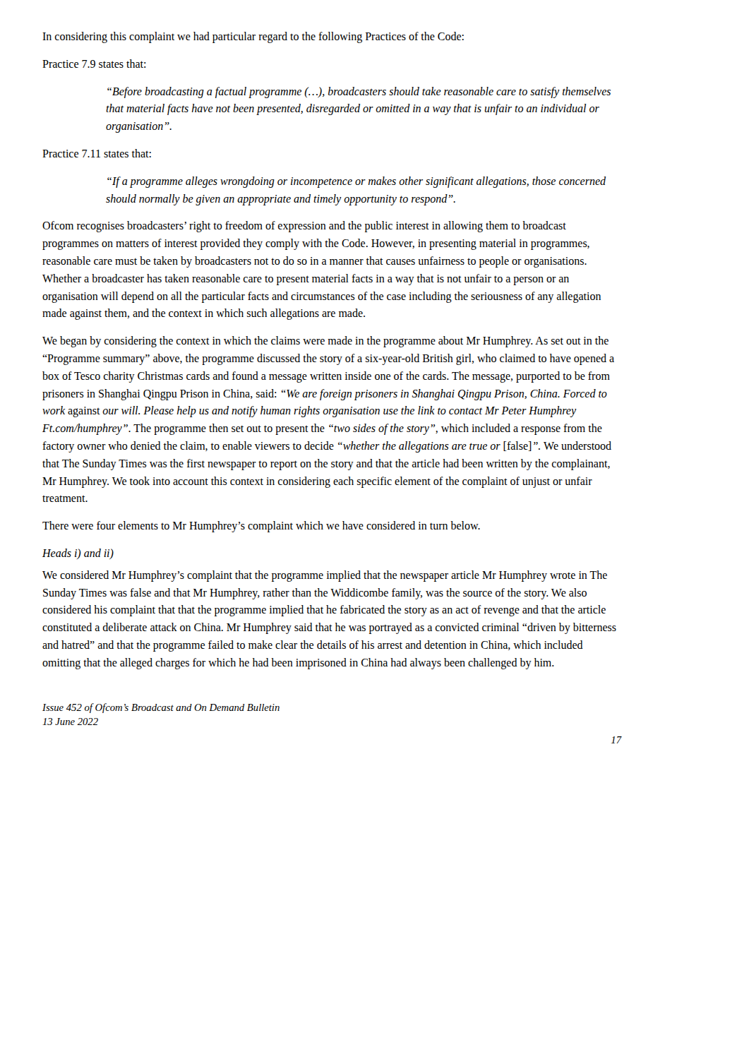In considering this complaint we had particular regard to the following Practices of the Code:
Practice 7.9 states that:
“Before broadcasting a factual programme (…), broadcasters should take reasonable care to satisfy themselves that material facts have not been presented, disregarded or omitted in a way that is unfair to an individual or organisation”.
Practice 7.11 states that:
“If a programme alleges wrongdoing or incompetence or makes other significant allegations, those concerned should normally be given an appropriate and timely opportunity to respond”.
Ofcom recognises broadcasters’ right to freedom of expression and the public interest in allowing them to broadcast programmes on matters of interest provided they comply with the Code. However, in presenting material in programmes, reasonable care must be taken by broadcasters not to do so in a manner that causes unfairness to people or organisations. Whether a broadcaster has taken reasonable care to present material facts in a way that is not unfair to a person or an organisation will depend on all the particular facts and circumstances of the case including the seriousness of any allegation made against them, and the context in which such allegations are made.
We began by considering the context in which the claims were made in the programme about Mr Humphrey. As set out in the “Programme summary” above, the programme discussed the story of a six-year-old British girl, who claimed to have opened a box of Tesco charity Christmas cards and found a message written inside one of the cards. The message, purported to be from prisoners in Shanghai Qingpu Prison in China, said: “We are foreign prisoners in Shanghai Qingpu Prison, China. Forced to work against our will. Please help us and notify human rights organisation use the link to contact Mr Peter Humphrey Ft.com/humphrey”. The programme then set out to present the “two sides of the story”, which included a response from the factory owner who denied the claim, to enable viewers to decide “whether the allegations are true or [false]”. We understood that The Sunday Times was the first newspaper to report on the story and that the article had been written by the complainant, Mr Humphrey. We took into account this context in considering each specific element of the complaint of unjust or unfair treatment.
There were four elements to Mr Humphrey’s complaint which we have considered in turn below.
Heads i) and ii)
We considered Mr Humphrey’s complaint that the programme implied that the newspaper article Mr Humphrey wrote in The Sunday Times was false and that Mr Humphrey, rather than the Widdicombe family, was the source of the story. We also considered his complaint that that the programme implied that he fabricated the story as an act of revenge and that the article constituted a deliberate attack on China. Mr Humphrey said that he was portrayed as a convicted criminal “driven by bitterness and hatred” and that the programme failed to make clear the details of his arrest and detention in China, which included omitting that the alleged charges for which he had been imprisoned in China had always been challenged by him.
Issue 452 of Ofcom’s Broadcast and On Demand Bulletin
13 June 2022
17